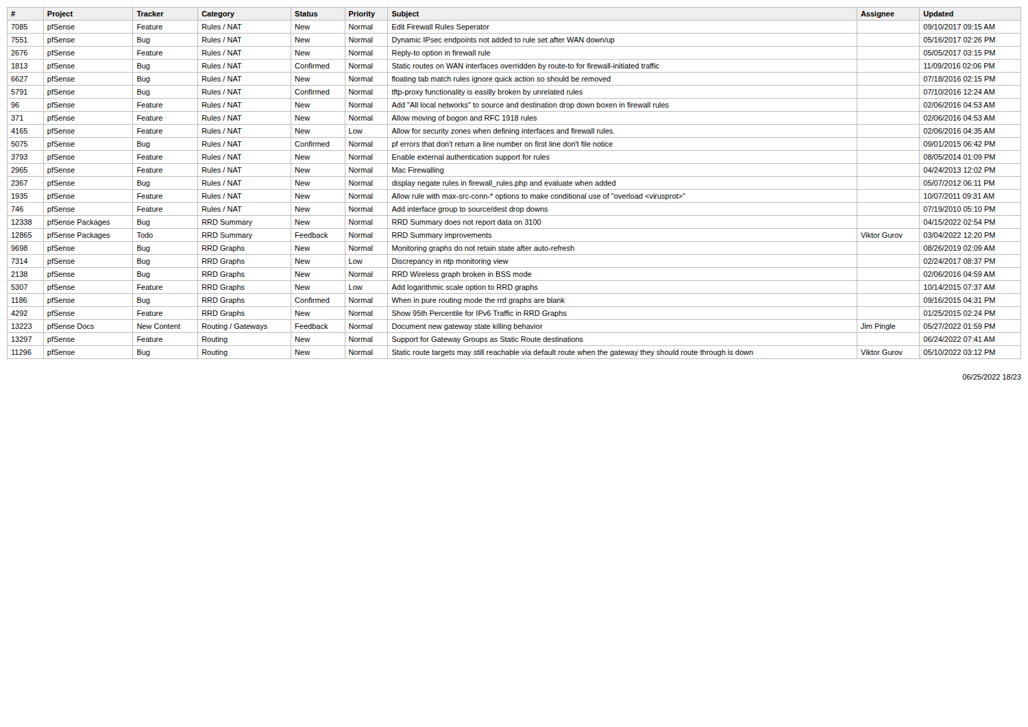| # | Project | Tracker | Category | Status | Priority | Subject | Assignee | Updated |
| --- | --- | --- | --- | --- | --- | --- | --- | --- |
| 7085 | pfSense | Feature | Rules / NAT | New | Normal | Edit Firewall Rules Seperator | | 09/10/2017 09:15 AM |
| 7551 | pfSense | Bug | Rules / NAT | New | Normal | Dynamic IPsec endpoints not added to rule set after WAN down/up | | 05/16/2017 02:26 PM |
| 2676 | pfSense | Feature | Rules / NAT | New | Normal | Reply-to option in firewall rule | | 05/05/2017 03:15 PM |
| 1813 | pfSense | Bug | Rules / NAT | Confirmed | Normal | Static routes on WAN interfaces overridden by route-to for firewall-initiated traffic | | 11/09/2016 02:06 PM |
| 6627 | pfSense | Bug | Rules / NAT | New | Normal | floating tab match rules ignore quick action so should be removed | | 07/18/2016 02:15 PM |
| 5791 | pfSense | Bug | Rules / NAT | Confirmed | Normal | tftp-proxy functionality is easilly broken by unrelated rules | | 07/10/2016 12:24 AM |
| 96 | pfSense | Feature | Rules / NAT | New | Normal | Add "All local networks" to source and destination drop down boxen in firewall rules | | 02/06/2016 04:53 AM |
| 371 | pfSense | Feature | Rules / NAT | New | Normal | Allow moving of bogon and RFC 1918 rules | | 02/06/2016 04:53 AM |
| 4165 | pfSense | Feature | Rules / NAT | New | Low | Allow for security zones when defining interfaces and firewall rules. | | 02/06/2016 04:35 AM |
| 5075 | pfSense | Bug | Rules / NAT | Confirmed | Normal | pf errors that don't return a line number on first line don't file notice | | 09/01/2015 06:42 PM |
| 3793 | pfSense | Feature | Rules / NAT | New | Normal | Enable external authentication support for rules | | 08/05/2014 01:09 PM |
| 2965 | pfSense | Feature | Rules / NAT | New | Normal | Mac Firewalling | | 04/24/2013 12:02 PM |
| 2367 | pfSense | Bug | Rules / NAT | New | Normal | display negate rules in firewall_rules.php and evaluate when added | | 05/07/2012 06:11 PM |
| 1935 | pfSense | Feature | Rules / NAT | New | Normal | Allow rule with max-src-conn-* options to make conditional use of "overload <virusprot>" | | 10/07/2011 09:31 AM |
| 746 | pfSense | Feature | Rules / NAT | New | Normal | Add interface group to source/dest drop downs | | 07/19/2010 05:10 PM |
| 12338 | pfSense Packages | Bug | RRD Summary | New | Normal | RRD Summary does not report data on 3100 | | 04/15/2022 02:54 PM |
| 12865 | pfSense Packages | Todo | RRD Summary | Feedback | Normal | RRD Summary improvements | Viktor Gurov | 03/04/2022 12:20 PM |
| 9698 | pfSense | Bug | RRD Graphs | New | Normal | Monitoring graphs do not retain state after auto-refresh | | 08/26/2019 02:09 AM |
| 7314 | pfSense | Bug | RRD Graphs | New | Low | Discrepancy in ntp monitoring view | | 02/24/2017 08:37 PM |
| 2138 | pfSense | Bug | RRD Graphs | New | Normal | RRD Wireless graph broken in BSS mode | | 02/06/2016 04:59 AM |
| 5307 | pfSense | Feature | RRD Graphs | New | Low | Add logarithmic scale option to RRD graphs | | 10/14/2015 07:37 AM |
| 1186 | pfSense | Bug | RRD Graphs | Confirmed | Normal | When in pure routing mode the rrd graphs are blank | | 09/16/2015 04:31 PM |
| 4292 | pfSense | Feature | RRD Graphs | New | Normal | Show 95th Percentile for IPv6 Traffic in RRD Graphs | | 01/25/2015 02:24 PM |
| 13223 | pfSense Docs | New Content | Routing / Gateways | Feedback | Normal | Document new gateway state killing behavior | Jim Pingle | 05/27/2022 01:59 PM |
| 13297 | pfSense | Feature | Routing | New | Normal | Support for Gateway Groups as Static Route destinations | | 06/24/2022 07:41 AM |
| 11296 | pfSense | Bug | Routing | New | Normal | Static route targets may still reachable via default route when the gateway they should route through is down | Viktor Gurov | 05/10/2022 03:12 PM |
06/25/2022 18/23